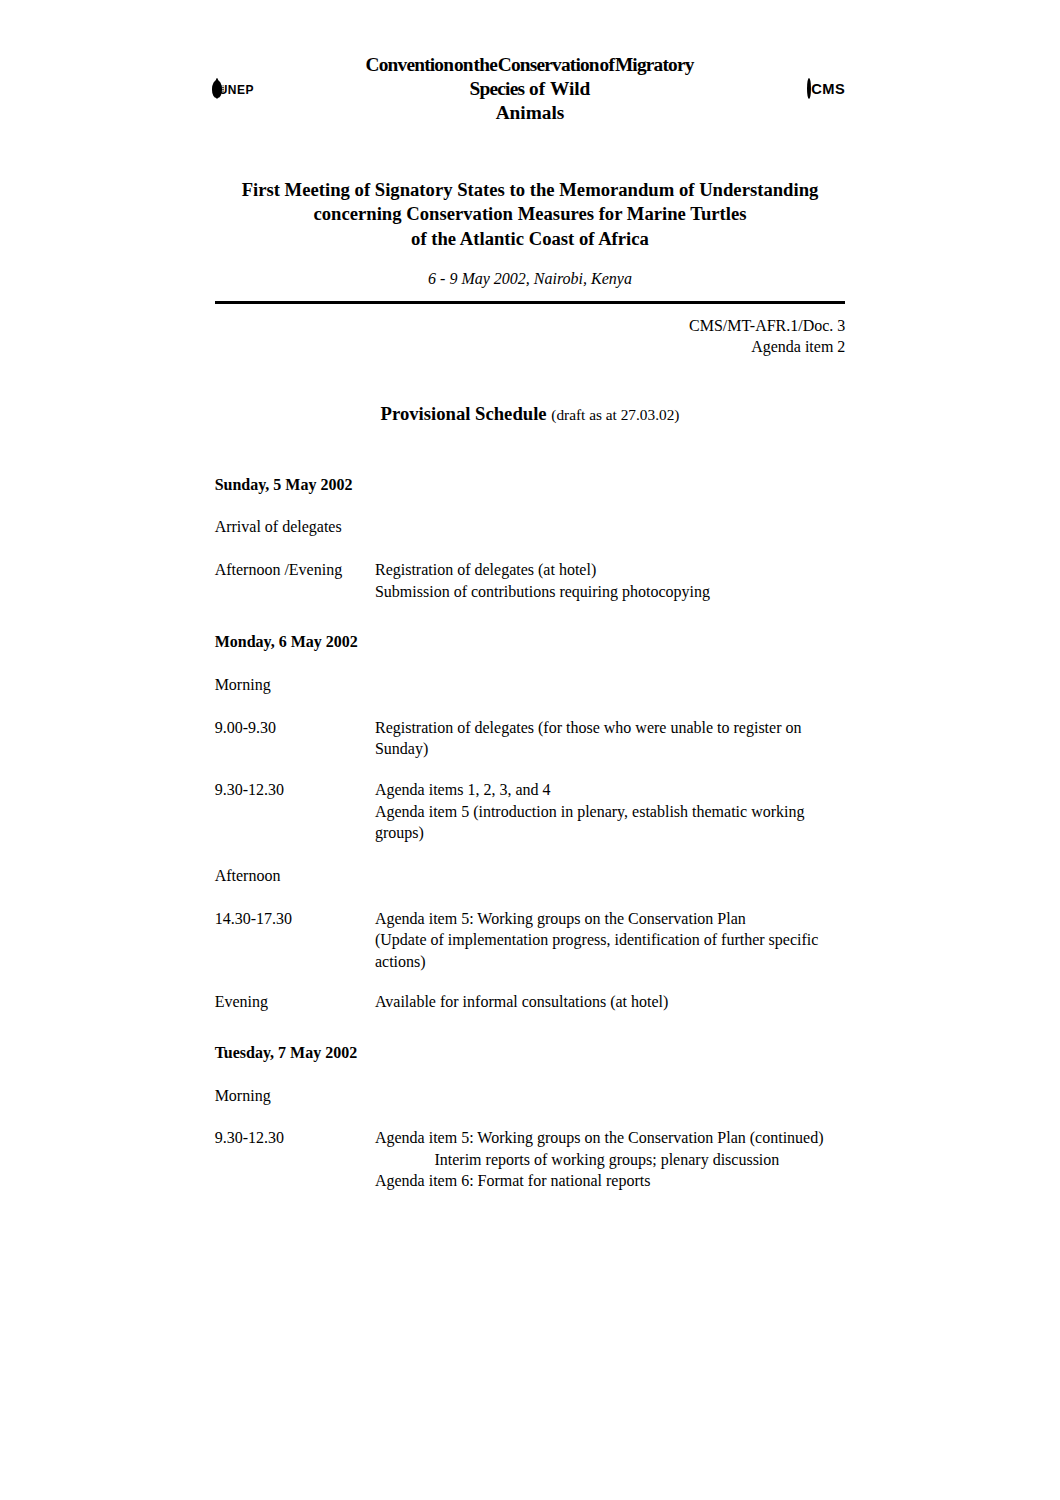UNEP
Convention on the Conservation of Migratory Species of Wild
Animals
CMS
First Meeting of Signatory States to the Memorandum of Understanding
concerning Conservation Measures for Marine Turtles
of the Atlantic Coast of Africa
6 - 9 May 2002, Nairobi, Kenya
CMS/MT-AFR.1/Doc. 3
Agenda item 2
Provisional Schedule (draft as at 27.03.02)
Sunday, 5 May 2002
Arrival of delegates
| Afternoon /Evening | Registration of delegates (at hotel) Submission of contributions requiring photocopying |
Monday, 6 May 2002
Morning
| 9.00-9.30 | Registration of delegates (for those who were unable to register on Sunday) |
| 9.30-12.30 | Agenda items 1, 2, 3, and 4 Agenda item 5 (introduction in plenary, establish thematic working groups) |
Afternoon
| 14.30-17.30 | Agenda item 5: Working groups on the Conservation Plan (Update of implementation progress, identification of further specific actions) |
| Evening | Available for informal consultations (at hotel) |
Tuesday, 7 May 2002
Morning
| 9.30-12.30 | Agenda item 5: Working groups on the Conservation Plan (continued) Interim reports of working groups; plenary discussion Agenda item 6: Format for national reports |